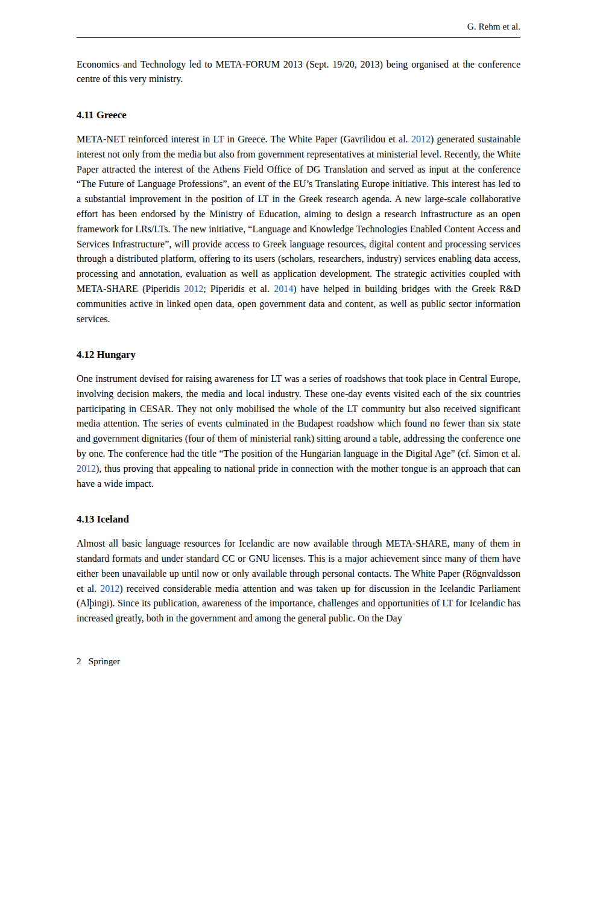G. Rehm et al.
Economics and Technology led to META-FORUM 2013 (Sept. 19/20, 2013) being organised at the conference centre of this very ministry.
4.11 Greece
META-NET reinforced interest in LT in Greece. The White Paper (Gavrilidou et al. 2012) generated sustainable interest not only from the media but also from government representatives at ministerial level. Recently, the White Paper attracted the interest of the Athens Field Office of DG Translation and served as input at the conference “The Future of Language Professions”, an event of the EU’s Translating Europe initiative. This interest has led to a substantial improvement in the position of LT in the Greek research agenda. A new large-scale collaborative effort has been endorsed by the Ministry of Education, aiming to design a research infrastructure as an open framework for LRs/LTs. The new initiative, “Language and Knowledge Technologies Enabled Content Access and Services Infrastructure”, will provide access to Greek language resources, digital content and processing services through a distributed platform, offering to its users (scholars, researchers, industry) services enabling data access, processing and annotation, evaluation as well as application development. The strategic activities coupled with META-SHARE (Piperidis 2012; Piperidis et al. 2014) have helped in building bridges with the Greek R&D communities active in linked open data, open government data and content, as well as public sector information services.
4.12 Hungary
One instrument devised for raising awareness for LT was a series of roadshows that took place in Central Europe, involving decision makers, the media and local industry. These one-day events visited each of the six countries participating in CESAR. They not only mobilised the whole of the LT community but also received significant media attention. The series of events culminated in the Budapest roadshow which found no fewer than six state and government dignitaries (four of them of ministerial rank) sitting around a table, addressing the conference one by one. The conference had the title “The position of the Hungarian language in the Digital Age” (cf. Simon et al. 2012), thus proving that appealing to national pride in connection with the mother tongue is an approach that can have a wide impact.
4.13 Iceland
Almost all basic language resources for Icelandic are now available through META-SHARE, many of them in standard formats and under standard CC or GNU licenses. This is a major achievement since many of them have either been unavailable up until now or only available through personal contacts. The White Paper (Rögnvaldsson et al. 2012) received considerable media attention and was taken up for discussion in the Icelandic Parliament (Alþingi). Since its publication, awareness of the importance, challenges and opportunities of LT for Icelandic has increased greatly, both in the government and among the general public. On the Day
2 Springer